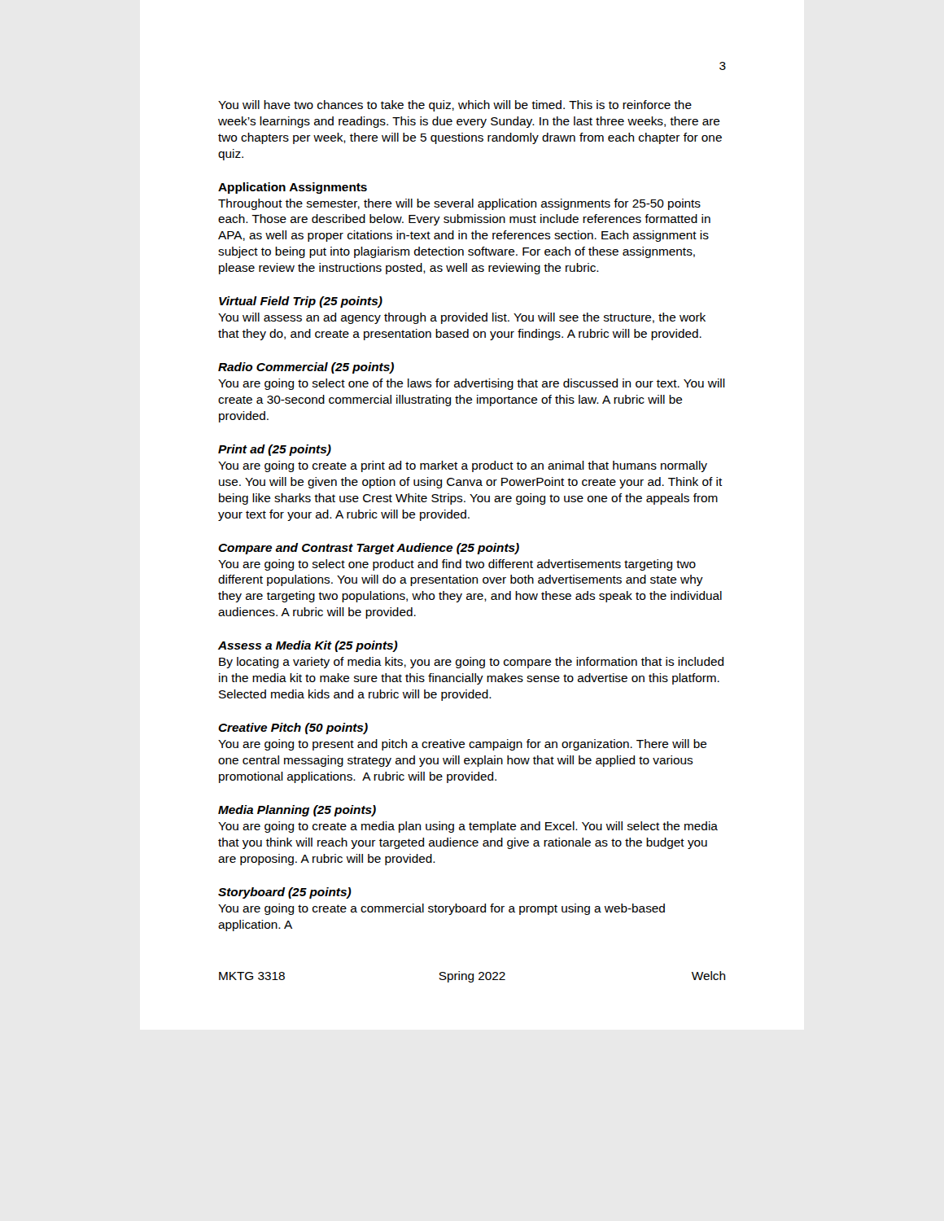3
You will have two chances to take the quiz, which will be timed. This is to reinforce the week’s learnings and readings. This is due every Sunday. In the last three weeks, there are two chapters per week, there will be 5 questions randomly drawn from each chapter for one quiz.
Application Assignments
Throughout the semester, there will be several application assignments for 25-50 points each. Those are described below. Every submission must include references formatted in APA, as well as proper citations in-text and in the references section. Each assignment is subject to being put into plagiarism detection software. For each of these assignments, please review the instructions posted, as well as reviewing the rubric.
Virtual Field Trip (25 points)
You will assess an ad agency through a provided list. You will see the structure, the work that they do, and create a presentation based on your findings. A rubric will be provided.
Radio Commercial (25 points)
You are going to select one of the laws for advertising that are discussed in our text. You will create a 30-second commercial illustrating the importance of this law. A rubric will be provided.
Print ad (25 points)
You are going to create a print ad to market a product to an animal that humans normally use. You will be given the option of using Canva or PowerPoint to create your ad. Think of it being like sharks that use Crest White Strips. You are going to use one of the appeals from your text for your ad. A rubric will be provided.
Compare and Contrast Target Audience (25 points)
You are going to select one product and find two different advertisements targeting two different populations. You will do a presentation over both advertisements and state why they are targeting two populations, who they are, and how these ads speak to the individual audiences. A rubric will be provided.
Assess a Media Kit (25 points)
By locating a variety of media kits, you are going to compare the information that is included in the media kit to make sure that this financially makes sense to advertise on this platform. Selected media kids and a rubric will be provided.
Creative Pitch (50 points)
You are going to present and pitch a creative campaign for an organization. There will be one central messaging strategy and you will explain how that will be applied to various promotional applications. A rubric will be provided.
Media Planning (25 points)
You are going to create a media plan using a template and Excel. You will select the media that you think will reach your targeted audience and give a rationale as to the budget you are proposing. A rubric will be provided.
Storyboard (25 points)
You are going to create a commercial storyboard for a prompt using a web-based application. A
MKTG 3318
Spring 2022
Welch